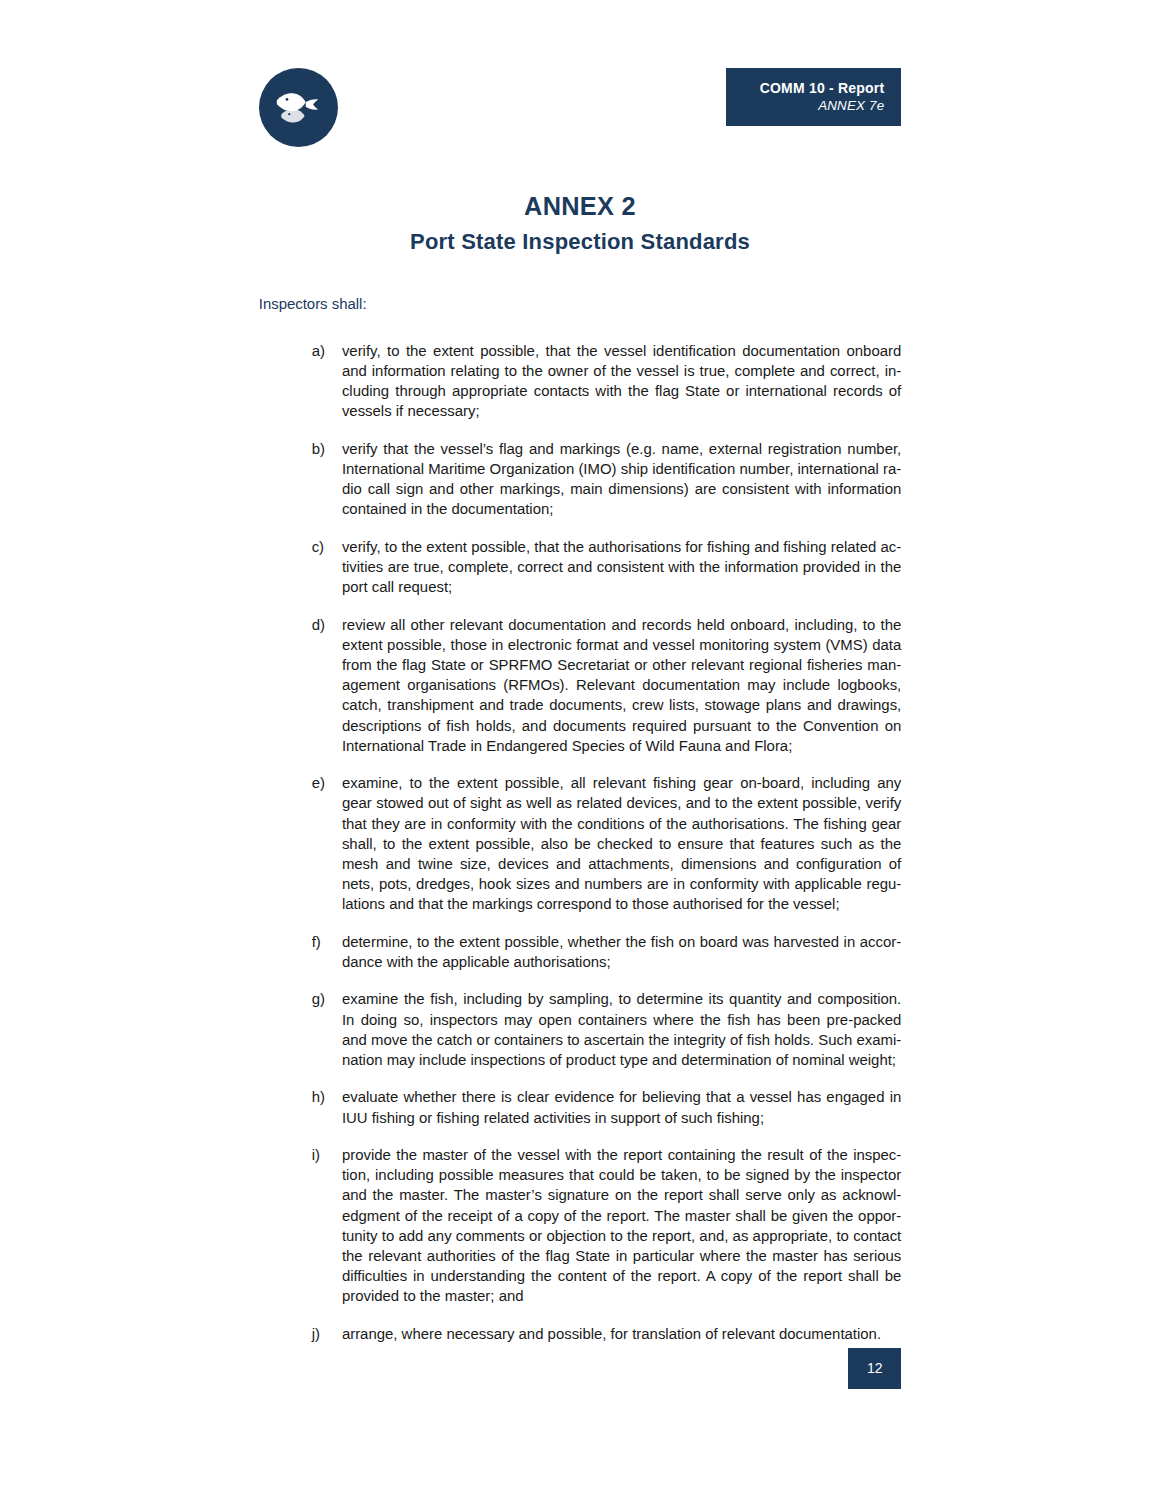COMM 10 - Report
ANNEX 7e
ANNEX 2
Port State Inspection Standards
Inspectors shall:
verify, to the extent possible, that the vessel identification documentation onboard and information relating to the owner of the vessel is true, complete and correct, including through appropriate contacts with the flag State or international records of vessels if necessary;
verify that the vessel’s flag and markings (e.g. name, external registration number, International Maritime Organization (IMO) ship identification number, international radio call sign and other markings, main dimensions) are consistent with information contained in the documentation;
verify, to the extent possible, that the authorisations for fishing and fishing related activities are true, complete, correct and consistent with the information provided in the port call request;
review all other relevant documentation and records held onboard, including, to the extent possible, those in electronic format and vessel monitoring system (VMS) data from the flag State or SPRFMO Secretariat or other relevant regional fisheries management organisations (RFMOs). Relevant documentation may include logbooks, catch, transhipment and trade documents, crew lists, stowage plans and drawings, descriptions of fish holds, and documents required pursuant to the Convention on International Trade in Endangered Species of Wild Fauna and Flora;
examine, to the extent possible, all relevant fishing gear on-board, including any gear stowed out of sight as well as related devices, and to the extent possible, verify that they are in conformity with the conditions of the authorisations. The fishing gear shall, to the extent possible, also be checked to ensure that features such as the mesh and twine size, devices and attachments, dimensions and configuration of nets, pots, dredges, hook sizes and numbers are in conformity with applicable regulations and that the markings correspond to those authorised for the vessel;
determine, to the extent possible, whether the fish on board was harvested in accordance with the applicable authorisations;
examine the fish, including by sampling, to determine its quantity and composition. In doing so, inspectors may open containers where the fish has been pre-packed and move the catch or containers to ascertain the integrity of fish holds. Such examination may include inspections of product type and determination of nominal weight;
evaluate whether there is clear evidence for believing that a vessel has engaged in IUU fishing or fishing related activities in support of such fishing;
provide the master of the vessel with the report containing the result of the inspection, including possible measures that could be taken, to be signed by the inspector and the master. The master’s signature on the report shall serve only as acknowledgment of the receipt of a copy of the report. The master shall be given the opportunity to add any comments or objection to the report, and, as appropriate, to contact the relevant authorities of the flag State in particular where the master has serious difficulties in understanding the content of the report. A copy of the report shall be provided to the master; and
arrange, where necessary and possible, for translation of relevant documentation.
12